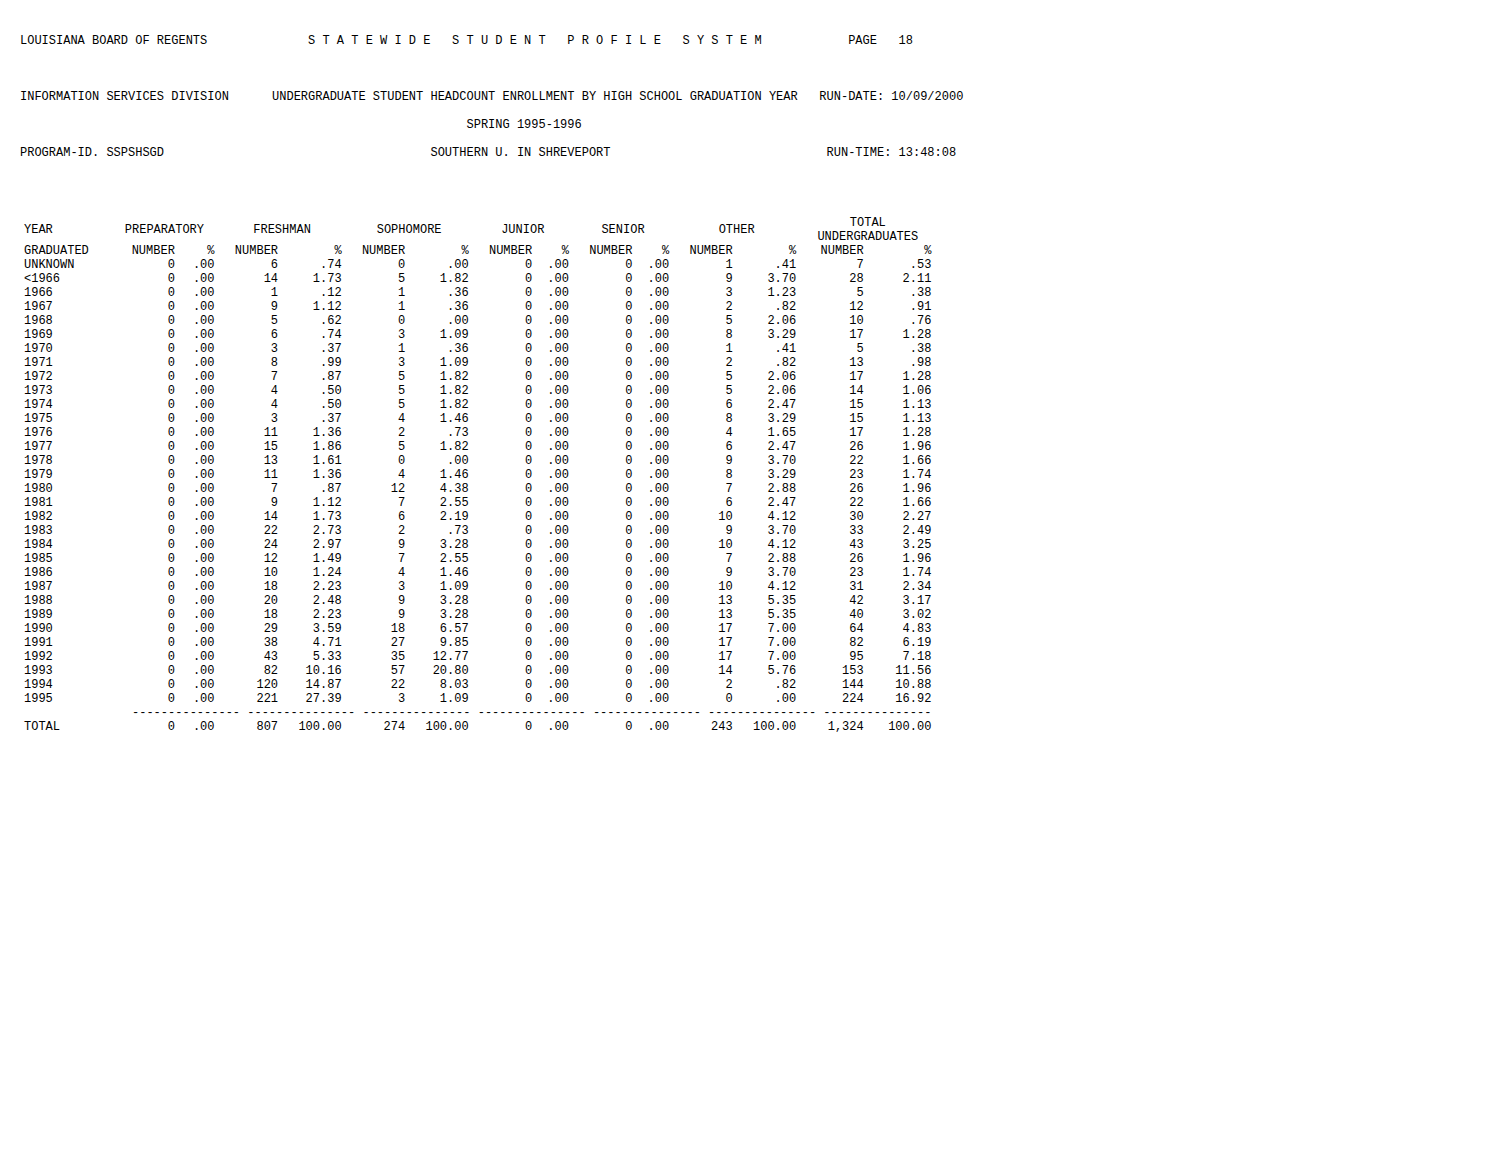LOUISIANA BOARD OF REGENTS S T A T E W I D E S T U D E N T P R O F I L E S Y S T E M PAGE 18
INFORMATION SERVICES DIVISION UNDERGRADUATE STUDENT HEADCOUNT ENROLLMENT BY HIGH SCHOOL GRADUATION YEAR RUN-DATE: 10/09/2000
SPRING 1995-1996
PROGRAM-ID. SSPSHSGD SOUTHERN U. IN SHREVEPORT RUN-TIME: 13:48:08
| YEAR | PREPARATORY | FRESHMAN | SOPHOMORE | JUNIOR | SENIOR | OTHER | TOTAL UNDERGRADUATES |
| --- | --- | --- | --- | --- | --- | --- | --- |
| GRADUATED | NUMBER | % | NUMBER | % | NUMBER | % | NUMBER | % | NUMBER | % | NUMBER | % | NUMBER | % |
| UNKNOWN | 0 | .00 | 6 | .74 | 0 | .00 | 0 | .00 | 0 | .00 | 1 | .41 | 7 | .53 |
| <1966 | 0 | .00 | 14 | 1.73 | 5 | 1.82 | 0 | .00 | 0 | .00 | 9 | 3.70 | 28 | 2.11 |
| 1966 | 0 | .00 | 1 | .12 | 1 | .36 | 0 | .00 | 0 | .00 | 3 | 1.23 | 5 | .38 |
| 1967 | 0 | .00 | 9 | 1.12 | 1 | .36 | 0 | .00 | 0 | .00 | 2 | .82 | 12 | .91 |
| 1968 | 0 | .00 | 5 | .62 | 0 | .00 | 0 | .00 | 0 | .00 | 5 | 2.06 | 10 | .76 |
| 1969 | 0 | .00 | 6 | .74 | 3 | 1.09 | 0 | .00 | 0 | .00 | 8 | 3.29 | 17 | 1.28 |
| 1970 | 0 | .00 | 3 | .37 | 1 | .36 | 0 | .00 | 0 | .00 | 1 | .41 | 5 | .38 |
| 1971 | 0 | .00 | 8 | .99 | 3 | 1.09 | 0 | .00 | 0 | .00 | 2 | .82 | 13 | .98 |
| 1972 | 0 | .00 | 7 | .87 | 5 | 1.82 | 0 | .00 | 0 | .00 | 5 | 2.06 | 17 | 1.28 |
| 1973 | 0 | .00 | 4 | .50 | 5 | 1.82 | 0 | .00 | 0 | .00 | 5 | 2.06 | 14 | 1.06 |
| 1974 | 0 | .00 | 4 | .50 | 5 | 1.82 | 0 | .00 | 0 | .00 | 6 | 2.47 | 15 | 1.13 |
| 1975 | 0 | .00 | 3 | .37 | 4 | 1.46 | 0 | .00 | 0 | .00 | 8 | 3.29 | 15 | 1.13 |
| 1976 | 0 | .00 | 11 | 1.36 | 2 | .73 | 0 | .00 | 0 | .00 | 4 | 1.65 | 17 | 1.28 |
| 1977 | 0 | .00 | 15 | 1.86 | 5 | 1.82 | 0 | .00 | 0 | .00 | 6 | 2.47 | 26 | 1.96 |
| 1978 | 0 | .00 | 13 | 1.61 | 0 | .00 | 0 | .00 | 0 | .00 | 9 | 3.70 | 22 | 1.66 |
| 1979 | 0 | .00 | 11 | 1.36 | 4 | 1.46 | 0 | .00 | 0 | .00 | 8 | 3.29 | 23 | 1.74 |
| 1980 | 0 | .00 | 7 | .87 | 12 | 4.38 | 0 | .00 | 0 | .00 | 7 | 2.88 | 26 | 1.96 |
| 1981 | 0 | .00 | 9 | 1.12 | 7 | 2.55 | 0 | .00 | 0 | .00 | 6 | 2.47 | 22 | 1.66 |
| 1982 | 0 | .00 | 14 | 1.73 | 6 | 2.19 | 0 | .00 | 0 | .00 | 10 | 4.12 | 30 | 2.27 |
| 1983 | 0 | .00 | 22 | 2.73 | 2 | .73 | 0 | .00 | 0 | .00 | 9 | 3.70 | 33 | 2.49 |
| 1984 | 0 | .00 | 24 | 2.97 | 9 | 3.28 | 0 | .00 | 0 | .00 | 10 | 4.12 | 43 | 3.25 |
| 1985 | 0 | .00 | 12 | 1.49 | 7 | 2.55 | 0 | .00 | 0 | .00 | 7 | 2.88 | 26 | 1.96 |
| 1986 | 0 | .00 | 10 | 1.24 | 4 | 1.46 | 0 | .00 | 0 | .00 | 9 | 3.70 | 23 | 1.74 |
| 1987 | 0 | .00 | 18 | 2.23 | 3 | 1.09 | 0 | .00 | 0 | .00 | 10 | 4.12 | 31 | 2.34 |
| 1988 | 0 | .00 | 20 | 2.48 | 9 | 3.28 | 0 | .00 | 0 | .00 | 13 | 5.35 | 42 | 3.17 |
| 1989 | 0 | .00 | 18 | 2.23 | 9 | 3.28 | 0 | .00 | 0 | .00 | 13 | 5.35 | 40 | 3.02 |
| 1990 | 0 | .00 | 29 | 3.59 | 18 | 6.57 | 0 | .00 | 0 | .00 | 17 | 7.00 | 64 | 4.83 |
| 1991 | 0 | .00 | 38 | 4.71 | 27 | 9.85 | 0 | .00 | 0 | .00 | 17 | 7.00 | 82 | 6.19 |
| 1992 | 0 | .00 | 43 | 5.33 | 35 | 12.77 | 0 | .00 | 0 | .00 | 17 | 7.00 | 95 | 7.18 |
| 1993 | 0 | .00 | 82 | 10.16 | 57 | 20.80 | 0 | .00 | 0 | .00 | 14 | 5.76 | 153 | 11.56 |
| 1994 | 0 | .00 | 120 | 14.87 | 22 | 8.03 | 0 | .00 | 0 | .00 | 2 | .82 | 144 | 10.88 |
| 1995 | 0 | .00 | 221 | 27.39 | 3 | 1.09 | 0 | .00 | 0 | .00 | 0 | .00 | 224 | 16.92 |
| --------------- --------------- --------------- --------------- --------------- --------------- --------------- |
| TOTAL | 0 | .00 | 807 | 100.00 | 274 | 100.00 | 0 | .00 | 0 | .00 | 243 | 100.00 | 1,324 | 100.00 |